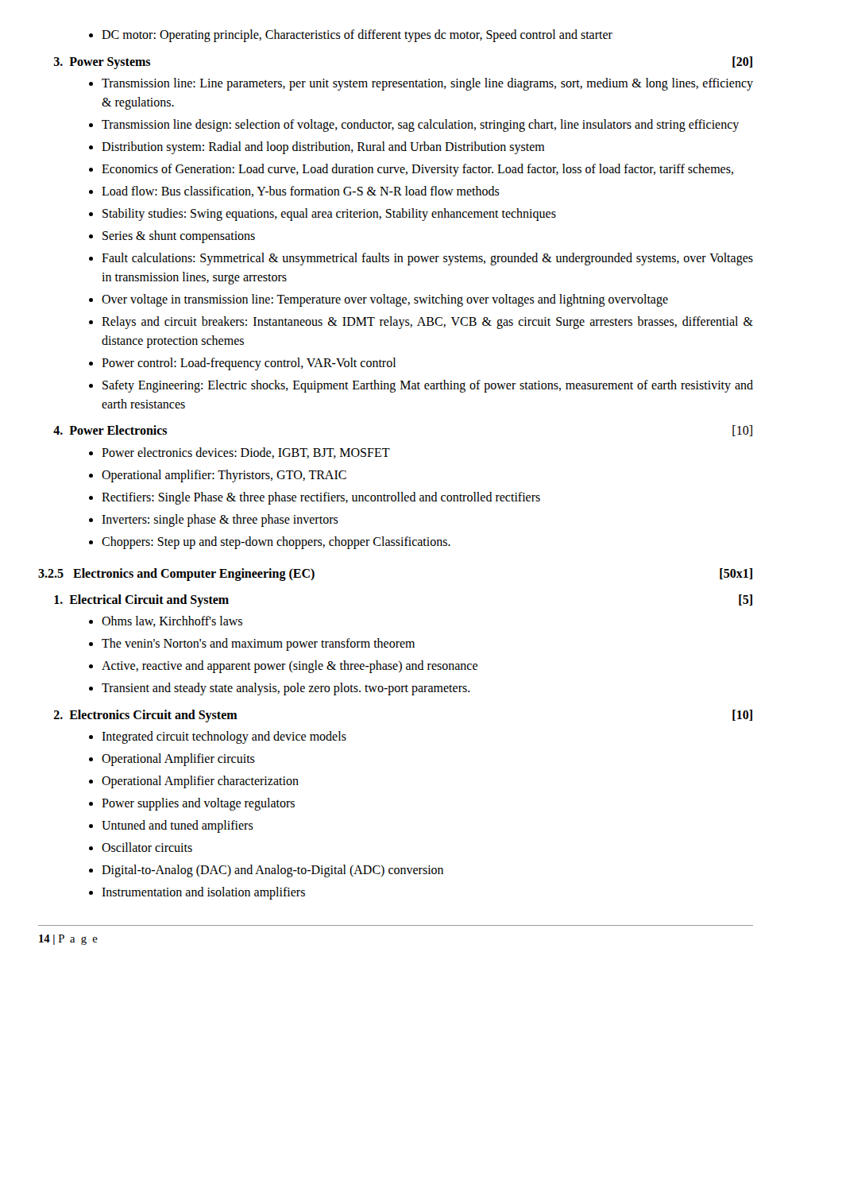DC motor: Operating principle, Characteristics of different types dc motor, Speed control and starter
3. Power Systems [20]
Transmission line: Line parameters, per unit system representation, single line diagrams, sort, medium & long lines, efficiency & regulations.
Transmission line design: selection of voltage, conductor, sag calculation, stringing chart, line insulators and string efficiency
Distribution system: Radial and loop distribution, Rural and Urban Distribution system
Economics of Generation: Load curve, Load duration curve, Diversity factor. Load factor, loss of load factor, tariff schemes,
Load flow: Bus classification, Y-bus formation G-S & N-R load flow methods
Stability studies: Swing equations, equal area criterion, Stability enhancement techniques
Series & shunt compensations
Fault calculations: Symmetrical & unsymmetrical faults in power systems, grounded & undergrounded systems, over Voltages in transmission lines, surge arrestors
Over voltage in transmission line: Temperature over voltage, switching over voltages and lightning overvoltage
Relays and circuit breakers: Instantaneous & IDMT relays, ABC, VCB & gas circuit Surge arresters brasses, differential & distance protection schemes
Power control: Load-frequency control, VAR-Volt control
Safety Engineering: Electric shocks, Equipment Earthing Mat earthing of power stations, measurement of earth resistivity and earth resistances
4. Power Electronics [10]
Power electronics devices: Diode, IGBT, BJT, MOSFET
Operational amplifier: Thyristors, GTO, TRAIC
Rectifiers: Single Phase & three phase rectifiers, uncontrolled and controlled rectifiers
Inverters: single phase & three phase invertors
Choppers: Step up and step-down choppers, chopper Classifications.
3.2.5 Electronics and Computer Engineering (EC) [50x1]
1. Electrical Circuit and System [5]
Ohms law, Kirchhoff's laws
The venin's Norton's and maximum power transform theorem
Active, reactive and apparent power (single & three-phase) and resonance
Transient and steady state analysis, pole zero plots. two-port parameters.
2. Electronics Circuit and System [10]
Integrated circuit technology and device models
Operational Amplifier circuits
Operational Amplifier characterization
Power supplies and voltage regulators
Untuned and tuned amplifiers
Oscillator circuits
Digital-to-Analog (DAC) and Analog-to-Digital (ADC) conversion
Instrumentation and isolation amplifiers
14 | P a g e